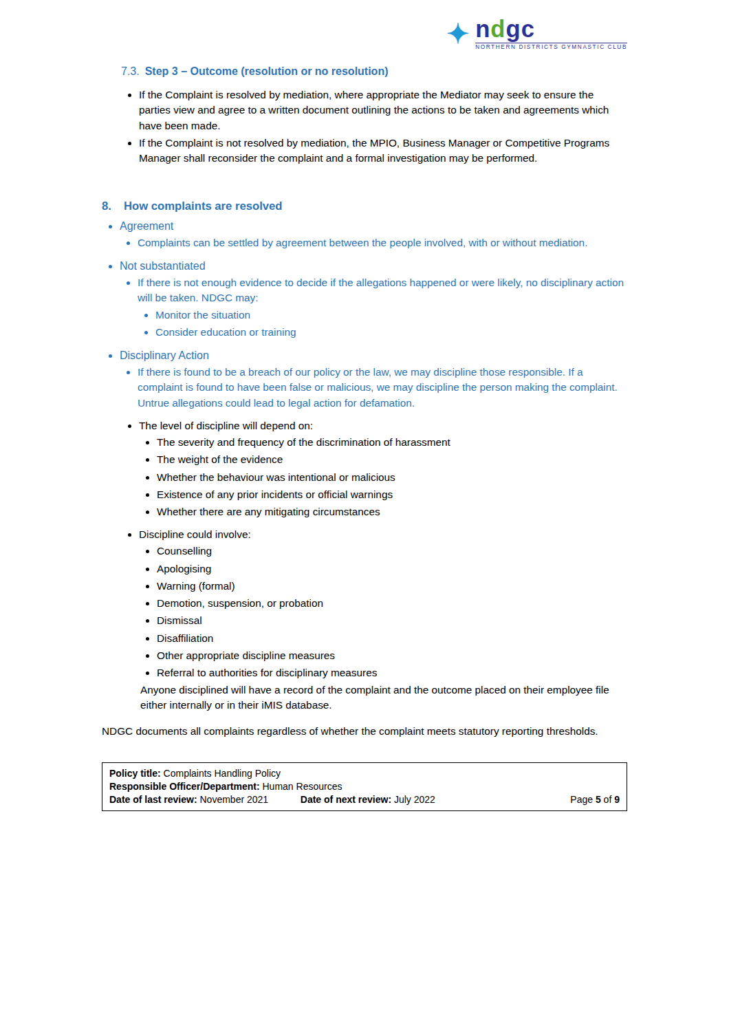✦ ndgc
Northern Districts Gymnastic Club
7.3.
Step 3 – Outcome (resolution or no resolution)
If the Complaint is resolved by mediation, where appropriate the Mediator may seek to ensure the parties view and agree to a written document outlining the actions to be taken and agreements which have been made.
If the Complaint is not resolved by mediation, the MPIO, Business Manager or Competitive Programs Manager shall reconsider the complaint and a formal investigation may be performed.
8.
How complaints are resolved
Agreement
Complaints can be settled by agreement between the people involved, with or without mediation.
Not substantiated
If there is not enough evidence to decide if the allegations happened or were likely, no disciplinary action will be taken. NDGC may:
Monitor the situation
Consider education or training
Disciplinary Action
If there is found to be a breach of our policy or the law, we may discipline those responsible. If a complaint is found to have been false or malicious, we may discipline the person making the complaint. Untrue allegations could lead to legal action for defamation.
The level of discipline will depend on:
The severity and frequency of the discrimination of harassment
The weight of the evidence
Whether the behaviour was intentional or malicious
Existence of any prior incidents or official warnings
Whether there are any mitigating circumstances
Discipline could involve:
Counselling
Apologising
Warning (formal)
Demotion, suspension, or probation
Dismissal
Disaffiliation
Other appropriate discipline measures
Referral to authorities for disciplinary measures
Anyone disciplined will have a record of the complaint and the outcome placed on their employee file either internally or in their iMIS database.
NDGC documents all complaints regardless of whether the complaint meets statutory reporting thresholds.
Policy title: Complaints Handling Policy
Responsible Officer/Department: Human Resources
Date of last review: November 2021 Date of next review: July 2022
Page 5 of 9